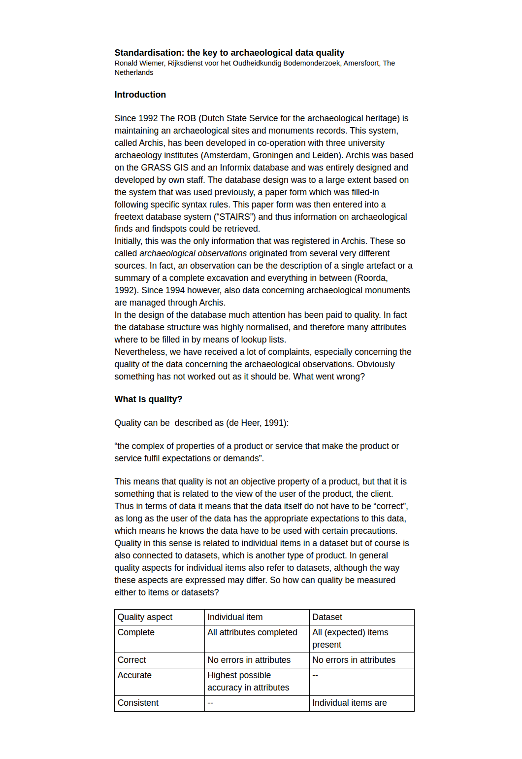Standardisation: the key to archaeological data quality
Ronald Wiemer, Rijksdienst voor het Oudheidkundig Bodemonderzoek, Amersfoort, The Netherlands
Introduction
Since 1992 The ROB (Dutch State Service for the archaeological heritage) is maintaining an archaeological sites and monuments records. This system, called Archis, has been developed in co-operation with three university archaeology institutes (Amsterdam, Groningen and Leiden). Archis was based on the GRASS GIS and an Informix database and was entirely designed and developed by own staff. The database design was to a large extent based on the system that was used previously, a paper form which was filled-in following specific syntax rules. This paper form was then entered into a freetext database system (“STAIRS”) and thus information on archaeological finds and findspots could be retrieved.
Initially, this was the only information that was registered in Archis. These so called archaeological observations originated from several very different sources. In fact, an observation can be the description of a single artefact or a summary of a complete excavation and everything in between (Roorda, 1992). Since 1994 however, also data concerning archaeological monuments are managed through Archis.
In the design of the database much attention has been paid to quality. In fact the database structure was highly normalised, and therefore many attributes where to be filled in by means of lookup lists.
Nevertheless, we have received a lot of complaints, especially concerning the quality of the data concerning the archaeological observations. Obviously something has not worked out as it should be. What went wrong?
What is quality?
Quality can be described as (de Heer, 1991):
“the complex of properties of a product or service that make the product or service fulfil expectations or demands”.
This means that quality is not an objective property of a product, but that it is something that is related to the view of the user of the product, the client. Thus in terms of data it means that the data itself do not have to be “correct”, as long as the user of the data has the appropriate expectations to this data, which means he knows the data have to be used with certain precautions.
Quality in this sense is related to individual items in a dataset but of course is also connected to datasets, which is another type of product. In general quality aspects for individual items also refer to datasets, although the way these aspects are expressed may differ. So how can quality be measured either to items or datasets?
| Quality aspect | Individual item | Dataset |
| Complete | All attributes completed | All (expected) items present |
| Correct | No errors in attributes | No errors in attributes |
| Accurate | Highest possible accuracy in attributes | -- |
| Consistent | -- | Individual items are |